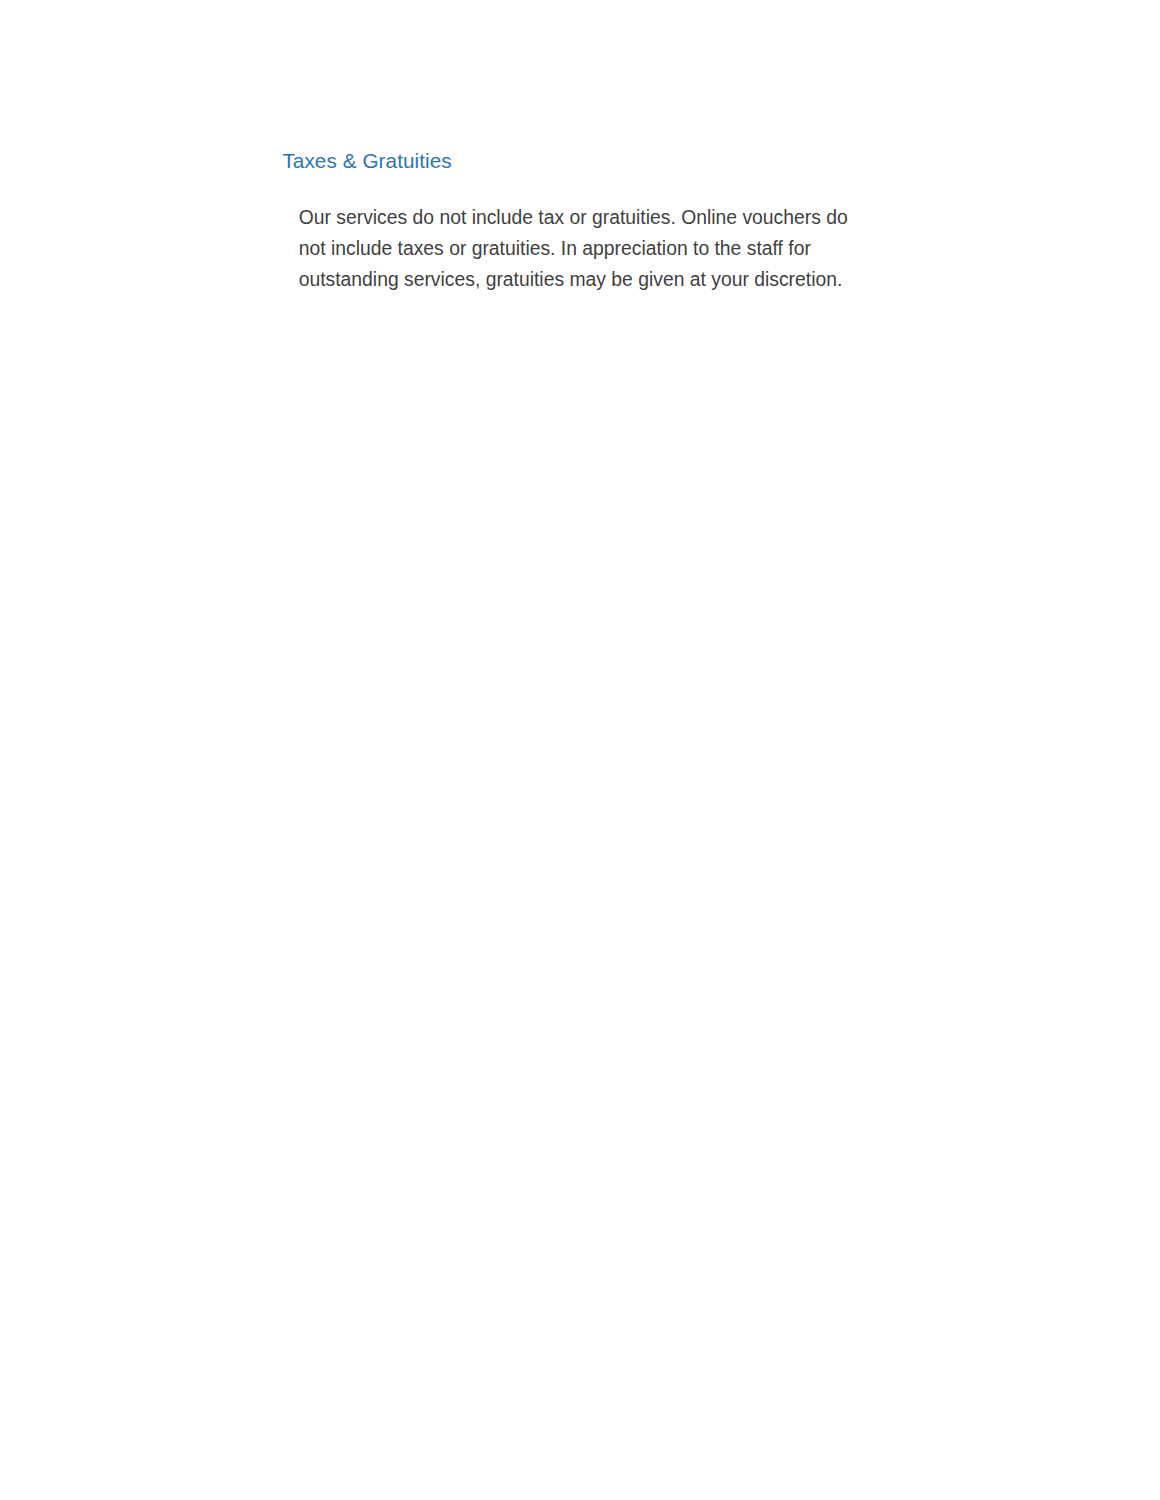Taxes & Gratuities
Our services do not include tax or gratuities. Online vouchers do not include taxes or gratuities. In appreciation to the staff for outstanding services, gratuities may be given at your discretion.